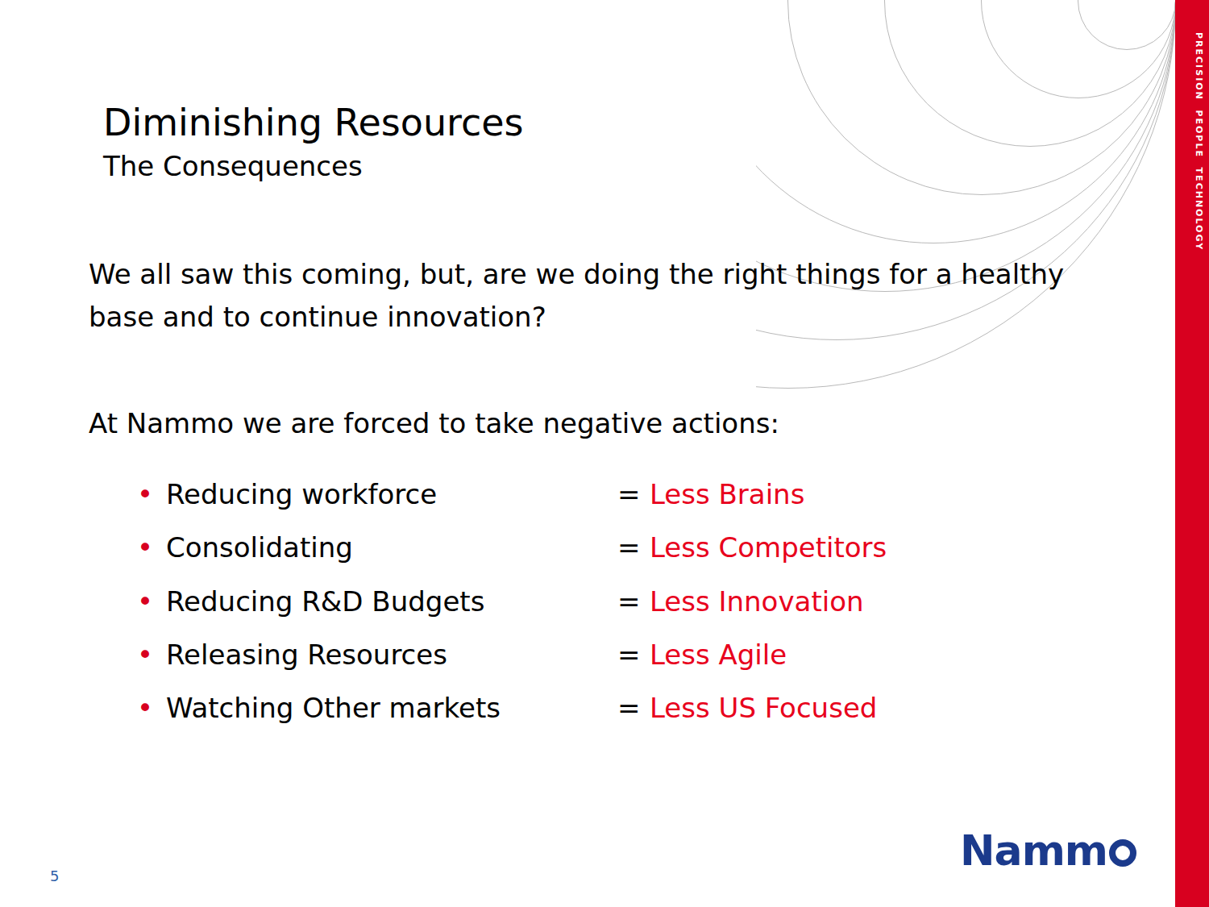PRECISION PEOPLE TECHNOLOGY
Diminishing Resources
The Consequences
We all saw this coming, but, are we doing the right things for a healthy base and to continue innovation?
At Nammo we are forced to take negative actions:
Reducing workforce=Less Brains
Consolidating=Less Competitors
Reducing R&D Budgets=Less Innovation
Releasing Resources=Less Agile
Watching Other markets=Less US Focused
5
Namm